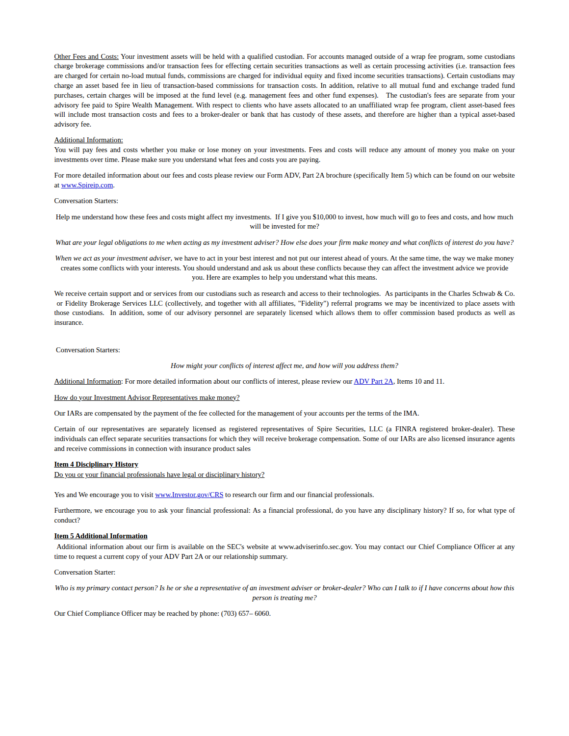Other Fees and Costs: Your investment assets will be held with a qualified custodian. For accounts managed outside of a wrap fee program, some custodians charge brokerage commissions and/or transaction fees for effecting certain securities transactions as well as certain processing activities (i.e. transaction fees are charged for certain no-load mutual funds, commissions are charged for individual equity and fixed income securities transactions). Certain custodians may charge an asset based fee in lieu of transaction-based commissions for transaction costs. In addition, relative to all mutual fund and exchange traded fund purchases, certain charges will be imposed at the fund level (e.g. management fees and other fund expenses). The custodian's fees are separate from your advisory fee paid to Spire Wealth Management. With respect to clients who have assets allocated to an unaffiliated wrap fee program, client asset-based fees will include most transaction costs and fees to a broker-dealer or bank that has custody of these assets, and therefore are higher than a typical asset-based advisory fee.
Additional Information:
You will pay fees and costs whether you make or lose money on your investments. Fees and costs will reduce any amount of money you make on your investments over time. Please make sure you understand what fees and costs you are paying.
For more detailed information about our fees and costs please review our Form ADV, Part 2A brochure (specifically Item 5) which can be found on our website at www.Spireip.com.
Conversation Starters:
Help me understand how these fees and costs might affect my investments. If I give you $10,000 to invest, how much will go to fees and costs, and how much will be invested for me?
What are your legal obligations to me when acting as my investment adviser? How else does your firm make money and what conflicts of interest do you have?
When we act as your investment adviser, we have to act in your best interest and not put our interest ahead of yours. At the same time, the way we make money creates some conflicts with your interests. You should understand and ask us about these conflicts because they can affect the investment advice we provide you. Here are examples to help you understand what this means.
We receive certain support and or services from our custodians such as research and access to their technologies. As participants in the Charles Schwab & Co. or Fidelity Brokerage Services LLC (collectively, and together with all affiliates, "Fidelity") referral programs we may be incentivized to place assets with those custodians. In addition, some of our advisory personnel are separately licensed which allows them to offer commission based products as well as insurance.
Conversation Starters:
How might your conflicts of interest affect me, and how will you address them?
Additional Information: For more detailed information about our conflicts of interest, please review our ADV Part 2A, Items 10 and 11.
How do your Investment Advisor Representatives make money?
Our IARs are compensated by the payment of the fee collected for the management of your accounts per the terms of the IMA.
Certain of our representatives are separately licensed as registered representatives of Spire Securities, LLC (a FINRA registered broker-dealer). These individuals can effect separate securities transactions for which they will receive brokerage compensation. Some of our IARs are also licensed insurance agents and receive commissions in connection with insurance product sales
Item 4 Disciplinary History
Do you or your financial professionals have legal or disciplinary history?
Yes and We encourage you to visit www.Investor.gov/CRS to research our firm and our financial professionals.
Furthermore, we encourage you to ask your financial professional: As a financial professional, do you have any disciplinary history? If so, for what type of conduct?
Item 5 Additional Information
Additional information about our firm is available on the SEC's website at www.adviserinfo.sec.gov. You may contact our Chief Compliance Officer at any time to request a current copy of your ADV Part 2A or our relationship summary.
Conversation Starter:
Who is my primary contact person? Is he or she a representative of an investment adviser or broker-dealer? Who can I talk to if I have concerns about how this person is treating me?
Our Chief Compliance Officer may be reached by phone: (703) 657– 6060.